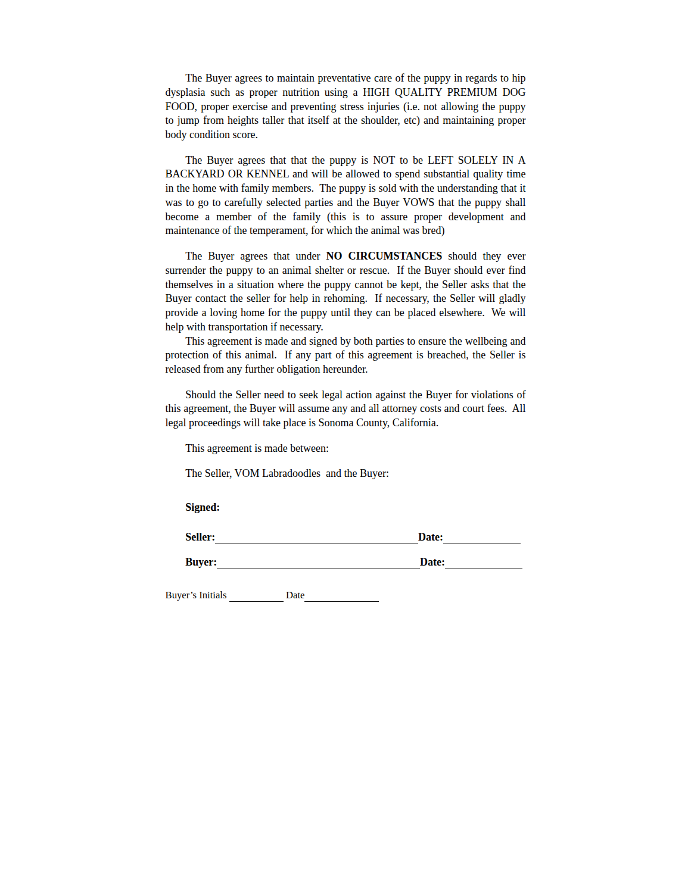The Buyer agrees to maintain preventative care of the puppy in regards to hip dysplasia such as proper nutrition using a HIGH QUALITY PREMIUM DOG FOOD, proper exercise and preventing stress injuries (i.e. not allowing the puppy to jump from heights taller that itself at the shoulder, etc) and maintaining proper body condition score.
The Buyer agrees that that the puppy is NOT to be LEFT SOLELY IN A BACKYARD OR KENNEL and will be allowed to spend substantial quality time in the home with family members. The puppy is sold with the understanding that it was to go to carefully selected parties and the Buyer VOWS that the puppy shall become a member of the family (this is to assure proper development and maintenance of the temperament, for which the animal was bred)
The Buyer agrees that under NO CIRCUMSTANCES should they ever surrender the puppy to an animal shelter or rescue. If the Buyer should ever find themselves in a situation where the puppy cannot be kept, the Seller asks that the Buyer contact the seller for help in rehoming. If necessary, the Seller will gladly provide a loving home for the puppy until they can be placed elsewhere. We will help with transportation if necessary.
This agreement is made and signed by both parties to ensure the wellbeing and protection of this animal. If any part of this agreement is breached, the Seller is released from any further obligation hereunder.
Should the Seller need to seek legal action against the Buyer for violations of this agreement, the Buyer will assume any and all attorney costs and court fees. All legal proceedings will take place is Sonoma County, California.
This agreement is made between:
The Seller, VOM Labradoodles and the Buyer:
Signed:
Seller: Date:
Buyer: Date:
Buyer’s Initials Date